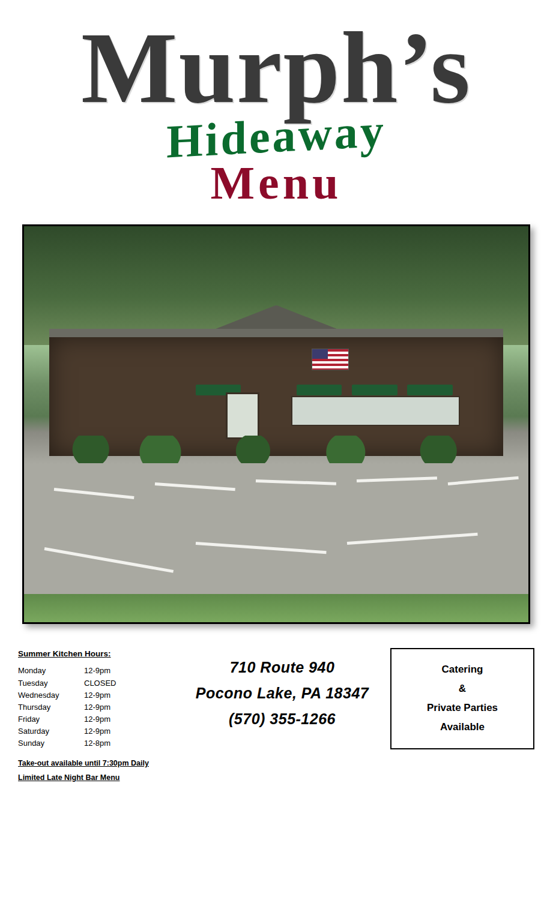Murph’s
Hideaway
Menu
Summer Kitchen Hours:
| Monday | 12-9pm |
| Tuesday | CLOSED |
| Wednesday | 12-9pm |
| Thursday | 12-9pm |
| Friday | 12-9pm |
| Saturday | 12-9pm |
| Sunday | 12-8pm |
Take-out available until 7:30pm Daily
Limited Late Night Bar Menu
710 Route 940
Pocono Lake, PA 18347
(570) 355-1266
Catering
&
Private Parties
Available